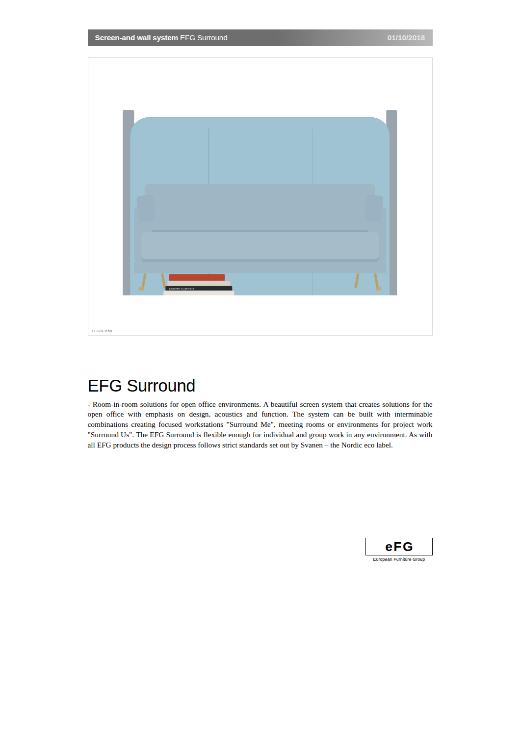Screen-and wall system EFG Surround
01/10/2018
ANATOMY for ARTISTS
EFG013158
EFG Surround
- Room-in-room solutions for open office environments. A beautiful screen system that creates solutions for the open office with emphasis on design, acoustics and function. The system can be built with interminable combinations creating focused workstations "Surround Me", meeting rooms or environments for project work "Surround Us". The EFG Surround is flexible enough for individual and group work in any environment. As with all EFG products the design process follows strict standards set out by Svanen – the Nordic eco label.
eFG
European Furniture Group